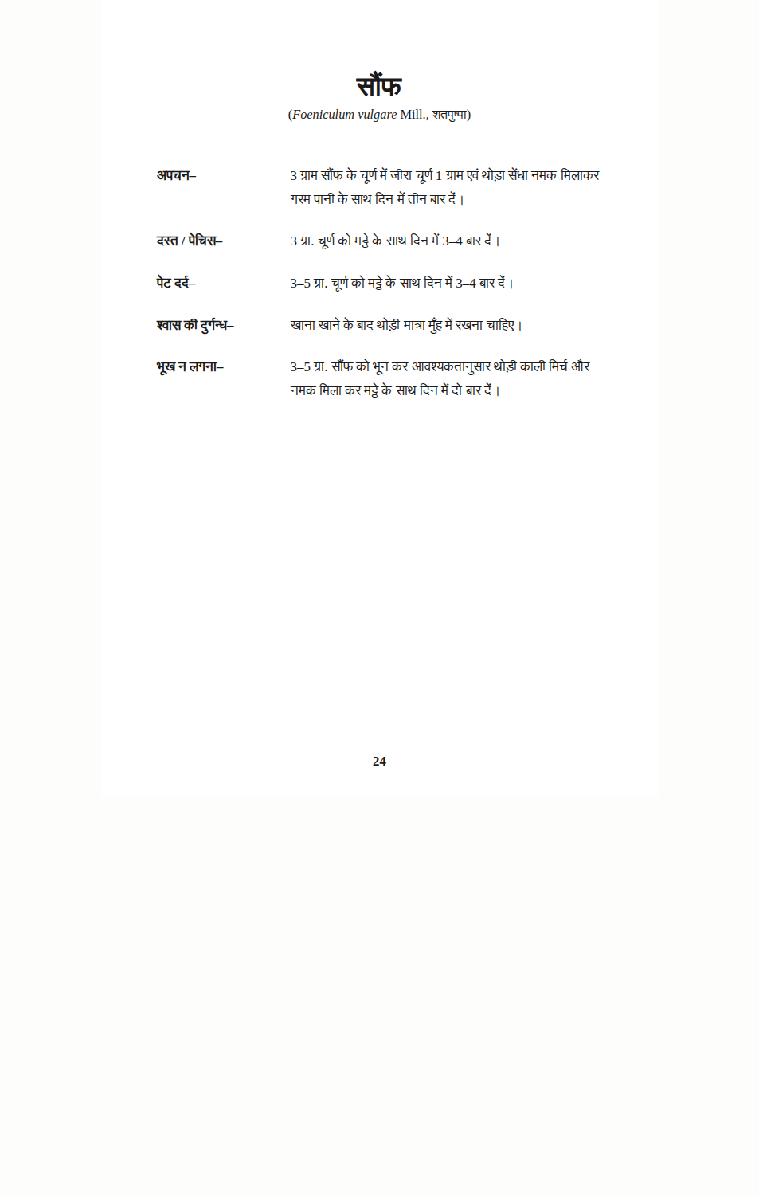सौंफ
(Foeniculum vulgare Mill., शतपुष्पा)
| अपचन– | 3 ग्राम सौंफ के चूर्ण में जीरा चूर्ण 1 ग्राम एवं थोड़ा सेंधा नमक मिलाकर गरम पानी के साथ दिन में तीन बार दें। |
| दस्त / पेचिस– | 3 ग्रा. चूर्ण को मट्ठे के साथ दिन में 3–4 बार दें। |
| पेट दर्द– | 3–5 ग्रा. चूर्ण को मट्ठे के साथ दिन में 3–4 बार दें। |
| श्वास की दुर्गन्ध– | खाना खाने के बाद थोड़ी मात्रा मुँह में रखना चाहिए। |
| भूख न लगना– | 3–5 ग्रा. सौंफ को भून कर आवश्यकतानुसार थोड़ी काली मिर्च और नमक मिला कर मट्ठे के साथ दिन में दो बार दें। |
24